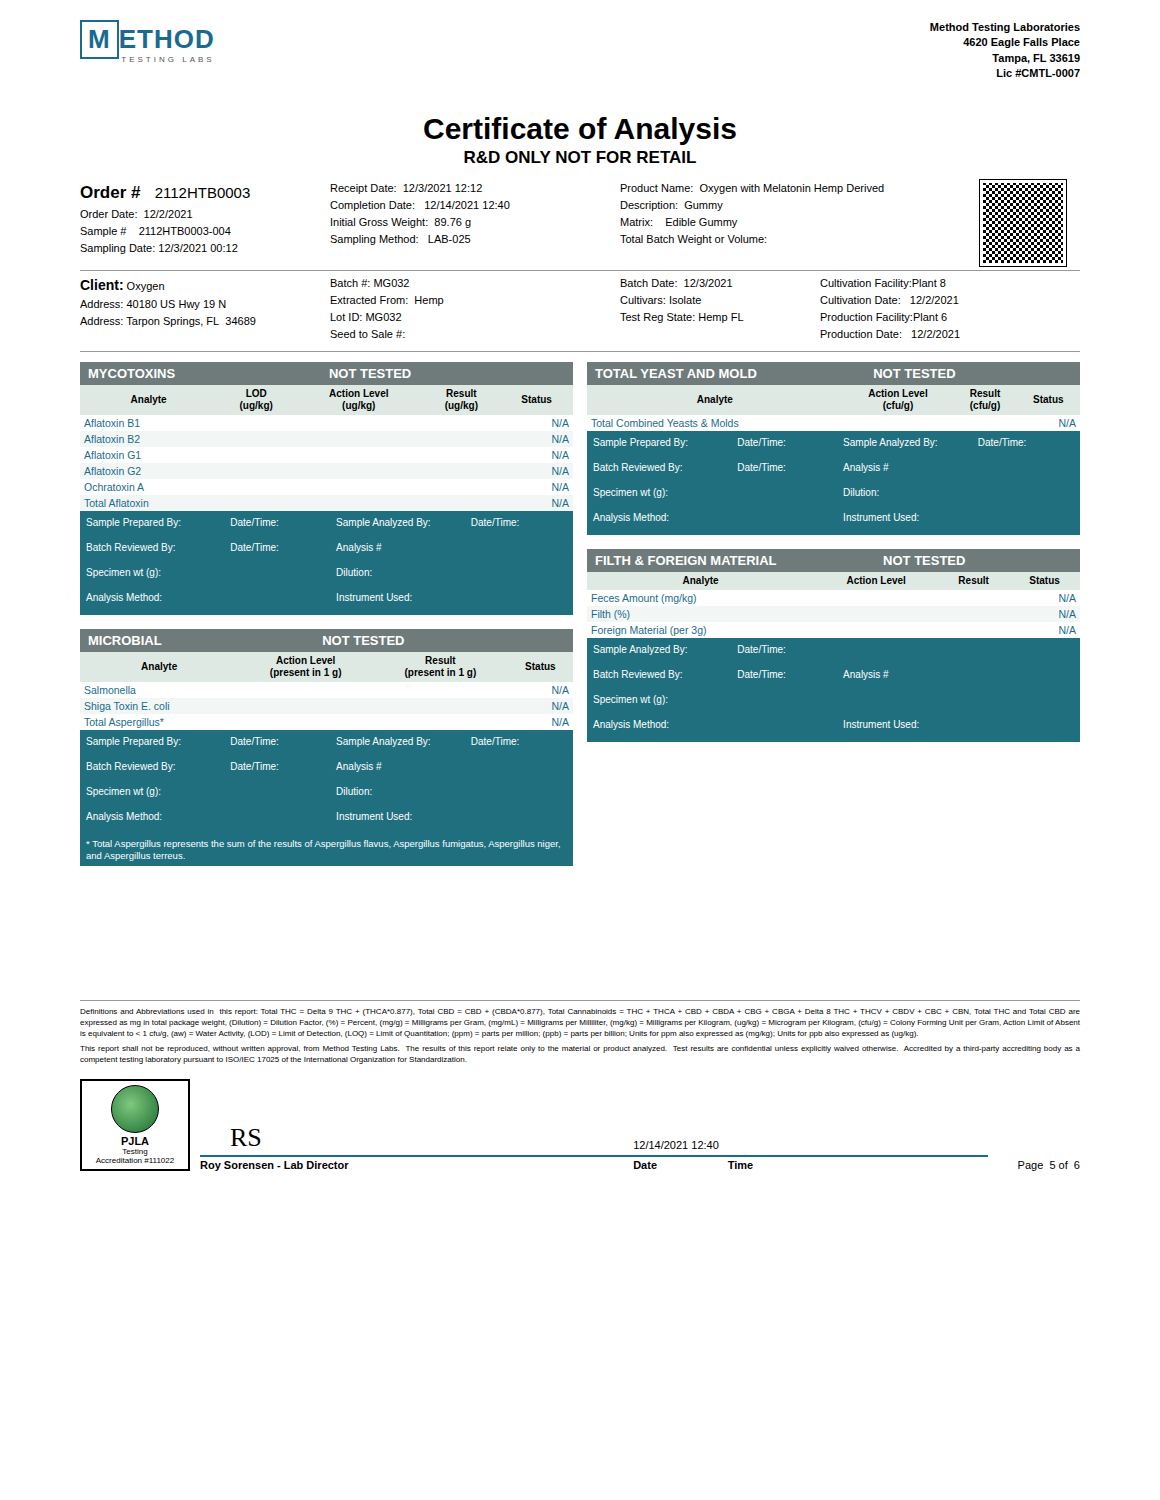METHOD
TESTING LABS
Method Testing Laboratories
4620 Eagle Falls Place
Tampa, FL 33619
Lic #CMTL-0007
Certificate of Analysis
R&D ONLY NOT FOR RETAIL
Order # 2112HTB0003
Order Date: 12/2/2021
Sample # 2112HTB0003-004
Sampling Date: 12/3/2021 00:12
Receipt Date: 12/3/2021 12:12
Completion Date: 12/14/2021 12:40
Initial Gross Weight: 89.76 g
Sampling Method: LAB-025
Product Name: Oxygen with Melatonin Hemp Derived
Description: Gummy
Matrix: Edible Gummy
Total Batch Weight or Volume:
Client: Oxygen
Address: 40180 US Hwy 19 N
Address: Tarpon Springs, FL 34689
Batch #: MG032
Extracted From: Hemp
Lot ID: MG032
Seed to Sale #:
Batch Date: 12/3/2021
Cultivars: Isolate
Test Reg State: Hemp FL
Cultivation Facility:Plant 8
Cultivation Date: 12/2/2021
Production Facility:Plant 6
Production Date: 12/2/2021
MYCOTOXINS NOT TESTED
| Analyte | LOD (ug/kg) | Action Level (ug/kg) | Result (ug/kg) | Status |
| --- | --- | --- | --- | --- |
| Aflatoxin B1 | | | | N/A |
| Aflatoxin B2 | | | | N/A |
| Aflatoxin G1 | | | | N/A |
| Aflatoxin G2 | | | | N/A |
| Ochratoxin A | | | | N/A |
| Total Aflatoxin | | | | N/A |
Sample Prepared By:
Date/Time:
Sample Analyzed By:
Date/Time:
Batch Reviewed By:
Date/Time:
Analysis #
Specimen wt (g):
Dilution:
Analysis Method:
Instrument Used:
MICROBIAL NOT TESTED
| Analyte | Action Level (present in 1 g) | Result (present in 1 g) | Status |
| --- | --- | --- | --- |
| Salmonella | | | N/A |
| Shiga Toxin E. coli | | | N/A |
| Total Aspergillus* | | | N/A |
Sample Prepared By:
Date/Time:
Sample Analyzed By:
Date/Time:
Batch Reviewed By:
Date/Time:
Analysis #
Specimen wt (g):
Dilution:
Analysis Method:
Instrument Used:
* Total Aspergillus represents the sum of the results of Aspergillus flavus, Aspergillus fumigatus, Aspergillus niger, and Aspergillus terreus.
TOTAL YEAST AND MOLD NOT TESTED
| Analyte | Action Level (cfu/g) | Result (cfu/g) | Status |
| --- | --- | --- | --- |
| Total Combined Yeasts & Molds | | | N/A |
Sample Prepared By:
Date/Time:
Sample Analyzed By:
Date/Time:
Batch Reviewed By:
Date/Time:
Analysis #
Specimen wt (g):
Dilution:
Analysis Method:
Instrument Used:
FILTH & FOREIGN MATERIAL NOT TESTED
| Analyte | Action Level | Result | Status |
| --- | --- | --- | --- |
| Feces Amount (mg/kg) | | | N/A |
| Filth (%) | | | N/A |
| Foreign Material (per 3g) | | | N/A |
Sample Analyzed By:
Date/Time:
Batch Reviewed By:
Date/Time:
Analysis #
Specimen wt (g):
Analysis Method:
Instrument Used:
Definitions and Abbreviations used in this report: Total THC = Delta 9 THC + (THCA*0.877), Total CBD = CBD + (CBDA*0.877), Total Cannabinoids = THC + THCA + CBD + CBDA + CBG + CBGA + Delta 8 THC + THCV + CBDV + CBC + CBN, Total THC and Total CBD are expressed as mg in total package weight, (Dilution) = Dilution Factor, (%) = Percent, (mg/g) = Milligrams per Gram, (mg/mL) = Milligrams per Milliliter, (mg/kg) = Milligrams per Kilogram, (ug/kg) = Microgram per Kilogram, (cfu/g) = Colony Forming Unit per Gram, Action Limit of Absent is equivalent to < 1 cfu/g, (aw) = Water Activity, (LOD) = Limit of Detection, (LOQ) = Limit of Quantitation; (ppm) = parts per million; (ppb) = parts per billion; Units for ppm also expressed as (mg/kg); Units for ppb also expressed as (ug/kg).
This report shall not be reproduced, without written approval, from Method Testing Labs. The results of this report relate only to the material or product analyzed. Test results are confidential unless explicitly waived otherwise. Accredited by a third-party accrediting body as a competent testing laboratory pursuant to ISO/IEC 17025 of the International Organization for Standardization.
PJLA
Testing
Accreditation #111022
RS 12/14/2021 12:40
Roy Sorensen - Lab Director
Date
Time
Page 5 of 6